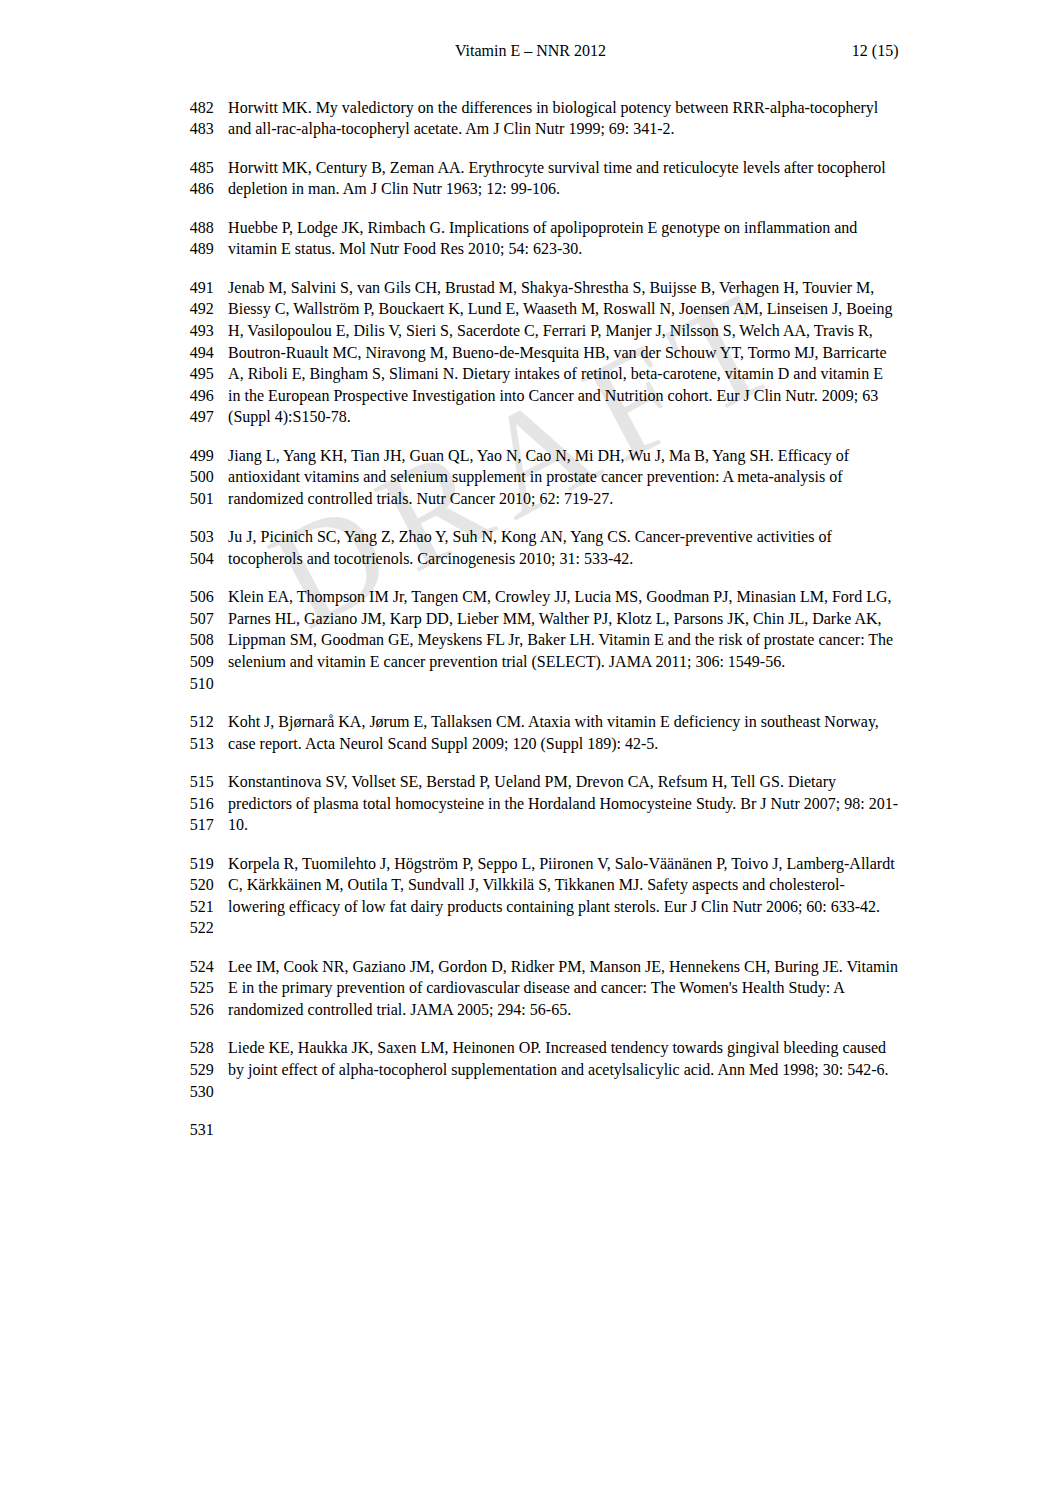DRAFT
Vitamin E – NNR 2012
12 (15)
482 483
Horwitt MK. My valedictory on the differences in biological potency between RRR-alpha-tocopheryl and all-rac-alpha-tocopheryl acetate. Am J Clin Nutr 1999; 69: 341-2.
485 486
Horwitt MK, Century B, Zeman AA. Erythrocyte survival time and reticulocyte levels after tocopherol depletion in man. Am J Clin Nutr 1963; 12: 99-106.
488 489
Huebbe P, Lodge JK, Rimbach G. Implications of apolipoprotein E genotype on inflammation and vitamin E status. Mol Nutr Food Res 2010; 54: 623-30.
491 492 493 494 495 496 497
Jenab M, Salvini S, van Gils CH, Brustad M, Shakya-Shrestha S, Buijsse B, Verhagen H, Touvier M, Biessy C, Wallström P, Bouckaert K, Lund E, Waaseth M, Roswall N, Joensen AM, Linseisen J, Boeing H, Vasilopoulou E, Dilis V, Sieri S, Sacerdote C, Ferrari P, Manjer J, Nilsson S, Welch AA, Travis R, Boutron-Ruault MC, Niravong M, Bueno-de-Mesquita HB, van der Schouw YT, Tormo MJ, Barricarte A, Riboli E, Bingham S, Slimani N. Dietary intakes of retinol, beta-carotene, vitamin D and vitamin E in the European Prospective Investigation into Cancer and Nutrition cohort. Eur J Clin Nutr. 2009; 63 (Suppl 4):S150-78.
499 500 501
Jiang L, Yang KH, Tian JH, Guan QL, Yao N, Cao N, Mi DH, Wu J, Ma B, Yang SH. Efficacy of antioxidant vitamins and selenium supplement in prostate cancer prevention: A meta-analysis of randomized controlled trials. Nutr Cancer 2010; 62: 719-27.
503 504
Ju J, Picinich SC, Yang Z, Zhao Y, Suh N, Kong AN, Yang CS. Cancer-preventive activities of tocopherols and tocotrienols. Carcinogenesis 2010; 31: 533-42.
506 507 508 509 510
Klein EA, Thompson IM Jr, Tangen CM, Crowley JJ, Lucia MS, Goodman PJ, Minasian LM, Ford LG, Parnes HL, Gaziano JM, Karp DD, Lieber MM, Walther PJ, Klotz L, Parsons JK, Chin JL, Darke AK, Lippman SM, Goodman GE, Meyskens FL Jr, Baker LH. Vitamin E and the risk of prostate cancer: The selenium and vitamin E cancer prevention trial (SELECT). JAMA 2011; 306: 1549-56.
512 513
Koht J, Bjørnarå KA, Jørum E, Tallaksen CM. Ataxia with vitamin E deficiency in southeast Norway, case report. Acta Neurol Scand Suppl 2009; 120 (Suppl 189): 42-5.
515 516 517
Konstantinova SV, Vollset SE, Berstad P, Ueland PM, Drevon CA, Refsum H, Tell GS. Dietary predictors of plasma total homocysteine in the Hordaland Homocysteine Study. Br J Nutr 2007; 98: 201-10.
519 520 521 522
Korpela R, Tuomilehto J, Högström P, Seppo L, Piironen V, Salo-Väänänen P, Toivo J, Lamberg-Allardt C, Kärkkäinen M, Outila T, Sundvall J, Vilkkilä S, Tikkanen MJ. Safety aspects and cholesterol-lowering efficacy of low fat dairy products containing plant sterols. Eur J Clin Nutr 2006; 60: 633-42.
524 525 526
Lee IM, Cook NR, Gaziano JM, Gordon D, Ridker PM, Manson JE, Hennekens CH, Buring JE. Vitamin E in the primary prevention of cardiovascular disease and cancer: The Women's Health Study: A randomized controlled trial. JAMA 2005; 294: 56-65.
528 529 530
Liede KE, Haukka JK, Saxen LM, Heinonen OP. Increased tendency towards gingival bleeding caused by joint effect of alpha-tocopherol supplementation and acetylsalicylic acid. Ann Med 1998; 30: 542-6.
531